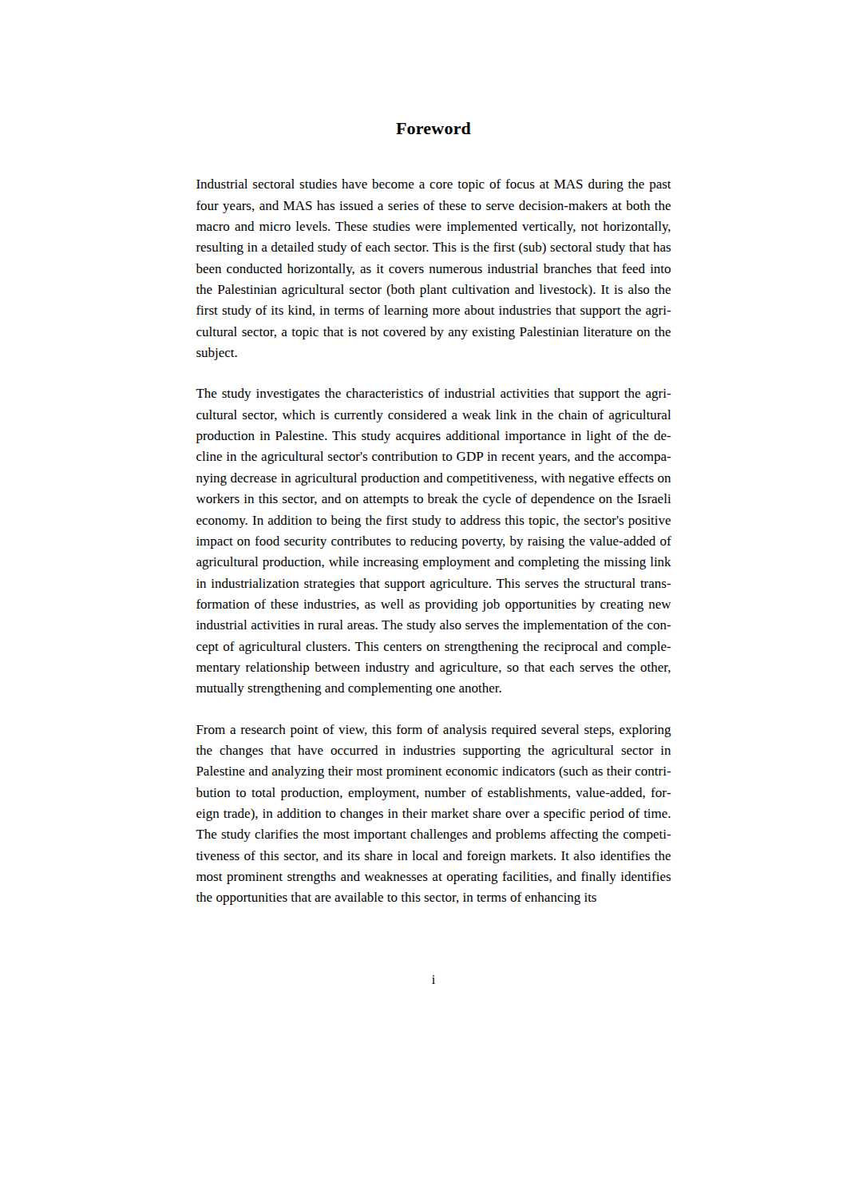Foreword
Industrial sectoral studies have become a core topic of focus at MAS during the past four years, and MAS has issued a series of these to serve decision-makers at both the macro and micro levels. These studies were implemented vertically, not horizontally, resulting in a detailed study of each sector. This is the first (sub) sectoral study that has been conducted horizontally, as it covers numerous industrial branches that feed into the Palestinian agricultural sector (both plant cultivation and livestock). It is also the first study of its kind, in terms of learning more about industries that support the agricultural sector, a topic that is not covered by any existing Palestinian literature on the subject.
The study investigates the characteristics of industrial activities that support the agricultural sector, which is currently considered a weak link in the chain of agricultural production in Palestine. This study acquires additional importance in light of the decline in the agricultural sector's contribution to GDP in recent years, and the accompanying decrease in agricultural production and competitiveness, with negative effects on workers in this sector, and on attempts to break the cycle of dependence on the Israeli economy. In addition to being the first study to address this topic, the sector's positive impact on food security contributes to reducing poverty, by raising the value-added of agricultural production, while increasing employment and completing the missing link in industrialization strategies that support agriculture. This serves the structural transformation of these industries, as well as providing job opportunities by creating new industrial activities in rural areas. The study also serves the implementation of the concept of agricultural clusters. This centers on strengthening the reciprocal and complementary relationship between industry and agriculture, so that each serves the other, mutually strengthening and complementing one another.
From a research point of view, this form of analysis required several steps, exploring the changes that have occurred in industries supporting the agricultural sector in Palestine and analyzing their most prominent economic indicators (such as their contribution to total production, employment, number of establishments, value-added, foreign trade), in addition to changes in their market share over a specific period of time. The study clarifies the most important challenges and problems affecting the competitiveness of this sector, and its share in local and foreign markets. It also identifies the most prominent strengths and weaknesses at operating facilities, and finally identifies the opportunities that are available to this sector, in terms of enhancing its
i